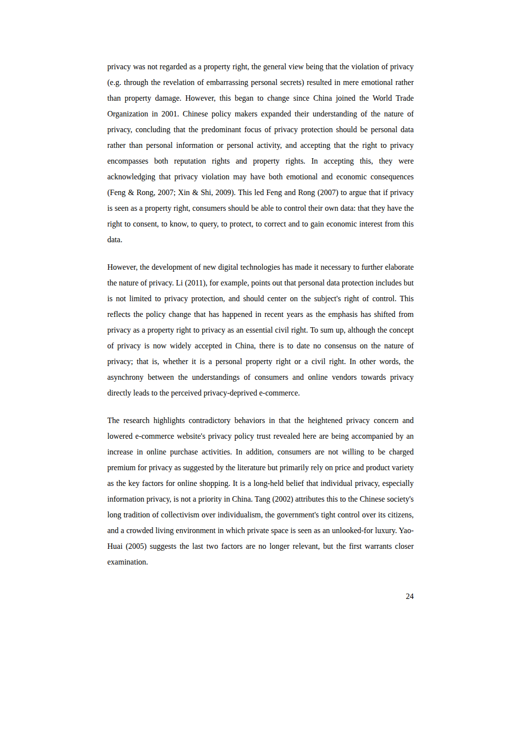privacy was not regarded as a property right, the general view being that the violation of privacy (e.g. through the revelation of embarrassing personal secrets) resulted in mere emotional rather than property damage. However, this began to change since China joined the World Trade Organization in 2001. Chinese policy makers expanded their understanding of the nature of privacy, concluding that the predominant focus of privacy protection should be personal data rather than personal information or personal activity, and accepting that the right to privacy encompasses both reputation rights and property rights. In accepting this, they were acknowledging that privacy violation may have both emotional and economic consequences (Feng & Rong, 2007; Xin & Shi, 2009). This led Feng and Rong (2007) to argue that if privacy is seen as a property right, consumers should be able to control their own data: that they have the right to consent, to know, to query, to protect, to correct and to gain economic interest from this data.
However, the development of new digital technologies has made it necessary to further elaborate the nature of privacy. Li (2011), for example, points out that personal data protection includes but is not limited to privacy protection, and should center on the subject's right of control. This reflects the policy change that has happened in recent years as the emphasis has shifted from privacy as a property right to privacy as an essential civil right. To sum up, although the concept of privacy is now widely accepted in China, there is to date no consensus on the nature of privacy; that is, whether it is a personal property right or a civil right. In other words, the asynchrony between the understandings of consumers and online vendors towards privacy directly leads to the perceived privacy-deprived e-commerce.
The research highlights contradictory behaviors in that the heightened privacy concern and lowered e-commerce website's privacy policy trust revealed here are being accompanied by an increase in online purchase activities. In addition, consumers are not willing to be charged premium for privacy as suggested by the literature but primarily rely on price and product variety as the key factors for online shopping. It is a long-held belief that individual privacy, especially information privacy, is not a priority in China. Tang (2002) attributes this to the Chinese society's long tradition of collectivism over individualism, the government's tight control over its citizens, and a crowded living environment in which private space is seen as an unlooked-for luxury. Yao-Huai (2005) suggests the last two factors are no longer relevant, but the first warrants closer examination.
24